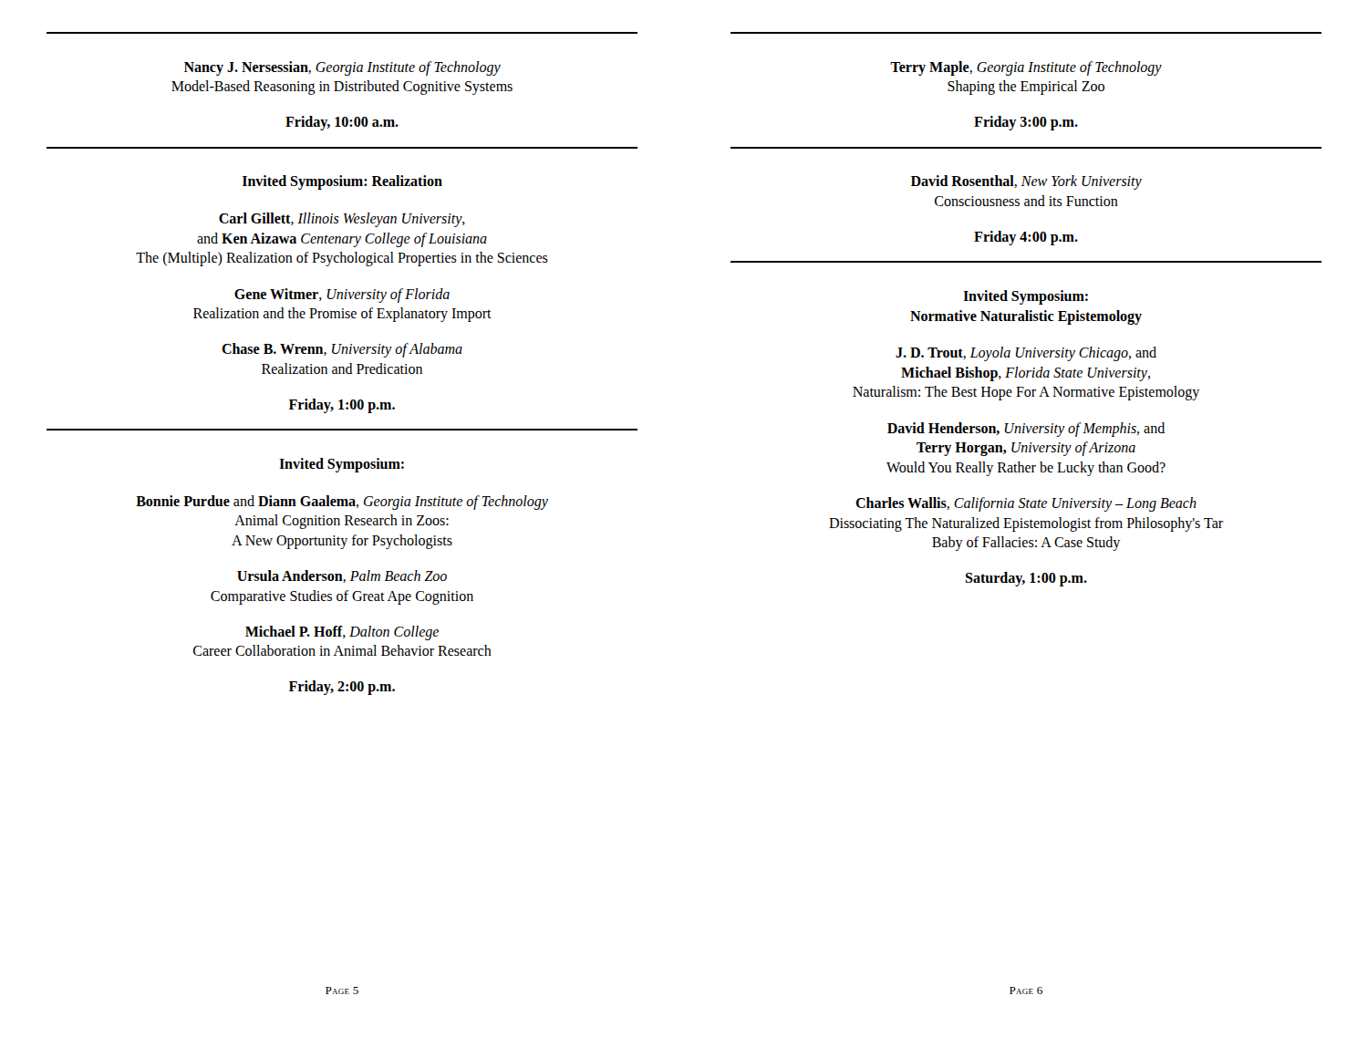Nancy J. Nersessian, Georgia Institute of Technology
Model-Based Reasoning in Distributed Cognitive Systems
Friday, 10:00 a.m.
Invited Symposium: Realization
Carl Gillett, Illinois Wesleyan University,
and Ken Aizawa Centenary College of Louisiana
The (Multiple) Realization of Psychological Properties in the Sciences
Gene Witmer, University of Florida
Realization and the Promise of Explanatory Import
Chase B. Wrenn, University of Alabama
Realization and Predication
Friday, 1:00 p.m.
Invited Symposium:
Bonnie Purdue and Diann Gaalema, Georgia Institute of Technology
Animal Cognition Research in Zoos:
A New Opportunity for Psychologists
Ursula Anderson, Palm Beach Zoo
Comparative Studies of Great Ape Cognition
Michael P. Hoff, Dalton College
Career Collaboration in Animal Behavior Research
Friday, 2:00 p.m.
Page 5
Terry Maple, Georgia Institute of Technology
Shaping the Empirical Zoo
Friday 3:00 p.m.
David Rosenthal, New York University
Consciousness and its Function
Friday 4:00 p.m.
Invited Symposium:
Normative Naturalistic Epistemology
J. D. Trout, Loyola University Chicago, and
Michael Bishop, Florida State University,
Naturalism: The Best Hope For A Normative Epistemology
David Henderson, University of Memphis, and
Terry Horgan, University of Arizona
Would You Really Rather be Lucky than Good?
Charles Wallis, California State University – Long Beach
Dissociating The Naturalized Epistemologist from Philosophy's Tar
Baby of Fallacies: A Case Study
Saturday, 1:00 p.m.
Page 6